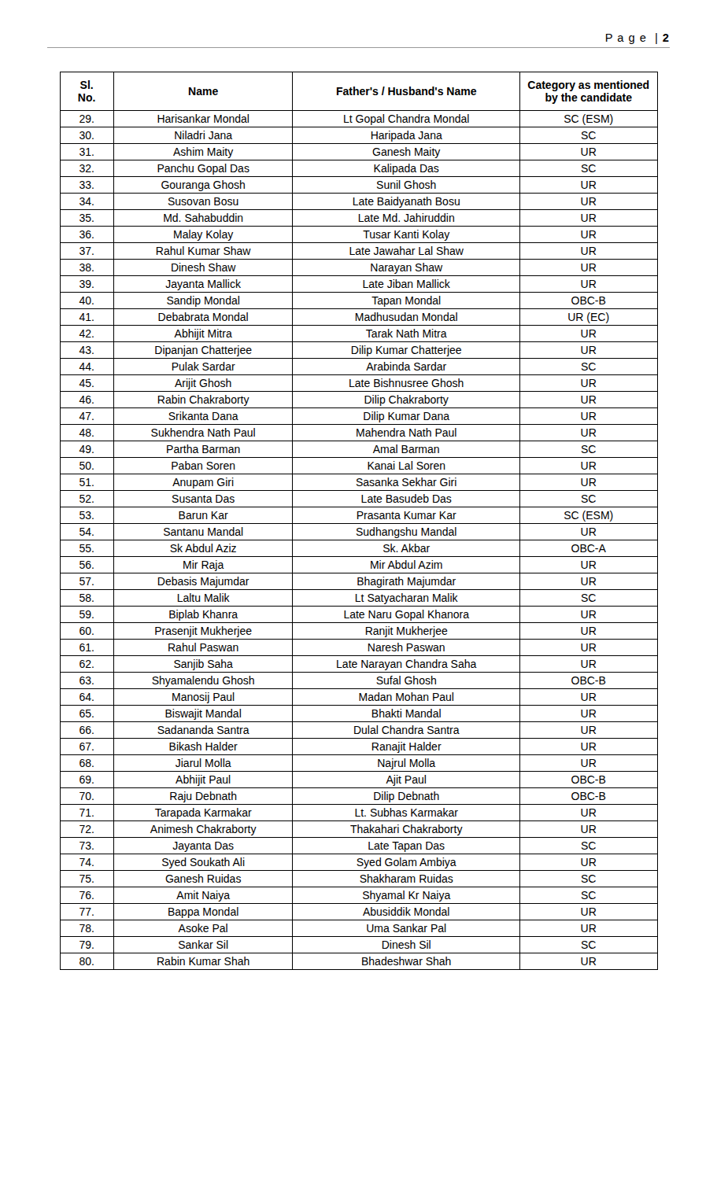P a g e | 2
| Sl. No. | Name | Father's / Husband's Name | Category as mentioned by the candidate |
| --- | --- | --- | --- |
| 29. | Harisankar Mondal | Lt Gopal Chandra Mondal | SC (ESM) |
| 30. | Niladri Jana | Haripada Jana | SC |
| 31. | Ashim Maity | Ganesh Maity | UR |
| 32. | Panchu Gopal Das | Kalipada Das | SC |
| 33. | Gouranga Ghosh | Sunil Ghosh | UR |
| 34. | Susovan Bosu | Late Baidyanath Bosu | UR |
| 35. | Md. Sahabuddin | Late Md. Jahiruddin | UR |
| 36. | Malay Kolay | Tusar Kanti Kolay | UR |
| 37. | Rahul Kumar Shaw | Late Jawahar Lal Shaw | UR |
| 38. | Dinesh Shaw | Narayan Shaw | UR |
| 39. | Jayanta Mallick | Late Jiban Mallick | UR |
| 40. | Sandip Mondal | Tapan Mondal | OBC-B |
| 41. | Debabrata Mondal | Madhusudan Mondal | UR (EC) |
| 42. | Abhijit Mitra | Tarak Nath Mitra | UR |
| 43. | Dipanjan Chatterjee | Dilip Kumar Chatterjee | UR |
| 44. | Pulak Sardar | Arabinda Sardar | SC |
| 45. | Arijit Ghosh | Late Bishnusree Ghosh | UR |
| 46. | Rabin Chakraborty | Dilip Chakraborty | UR |
| 47. | Srikanta Dana | Dilip Kumar Dana | UR |
| 48. | Sukhendra Nath Paul | Mahendra Nath Paul | UR |
| 49. | Partha Barman | Amal Barman | SC |
| 50. | Paban Soren | Kanai Lal Soren | UR |
| 51. | Anupam Giri | Sasanka Sekhar Giri | UR |
| 52. | Susanta Das | Late Basudeb Das | SC |
| 53. | Barun Kar | Prasanta Kumar Kar | SC (ESM) |
| 54. | Santanu Mandal | Sudhangshu Mandal | UR |
| 55. | Sk Abdul Aziz | Sk. Akbar | OBC-A |
| 56. | Mir Raja | Mir Abdul Azim | UR |
| 57. | Debasis Majumdar | Bhagirath Majumdar | UR |
| 58. | Laltu Malik | Lt Satyacharan Malik | SC |
| 59. | Biplab Khanra | Late Naru Gopal Khanora | UR |
| 60. | Prasenjit Mukherjee | Ranjit Mukherjee | UR |
| 61. | Rahul Paswan | Naresh Paswan | UR |
| 62. | Sanjib Saha | Late Narayan Chandra Saha | UR |
| 63. | Shyamalendu Ghosh | Sufal Ghosh | OBC-B |
| 64. | Manosij Paul | Madan Mohan Paul | UR |
| 65. | Biswajit Mandal | Bhakti Mandal | UR |
| 66. | Sadananda Santra | Dulal Chandra Santra | UR |
| 67. | Bikash Halder | Ranajit Halder | UR |
| 68. | Jiarul Molla | Najrul Molla | UR |
| 69. | Abhijit Paul | Ajit Paul | OBC-B |
| 70. | Raju Debnath | Dilip Debnath | OBC-B |
| 71. | Tarapada Karmakar | Lt. Subhas Karmakar | UR |
| 72. | Animesh Chakraborty | Thakahari Chakraborty | UR |
| 73. | Jayanta Das | Late Tapan Das | SC |
| 74. | Syed Soukath Ali | Syed Golam Ambiya | UR |
| 75. | Ganesh Ruidas | Shakharam Ruidas | SC |
| 76. | Amit Naiya | Shyamal Kr Naiya | SC |
| 77. | Bappa Mondal | Abusiddik Mondal | UR |
| 78. | Asoke Pal | Uma Sankar Pal | UR |
| 79. | Sankar Sil | Dinesh Sil | SC |
| 80. | Rabin Kumar Shah | Bhadeshwar Shah | UR |